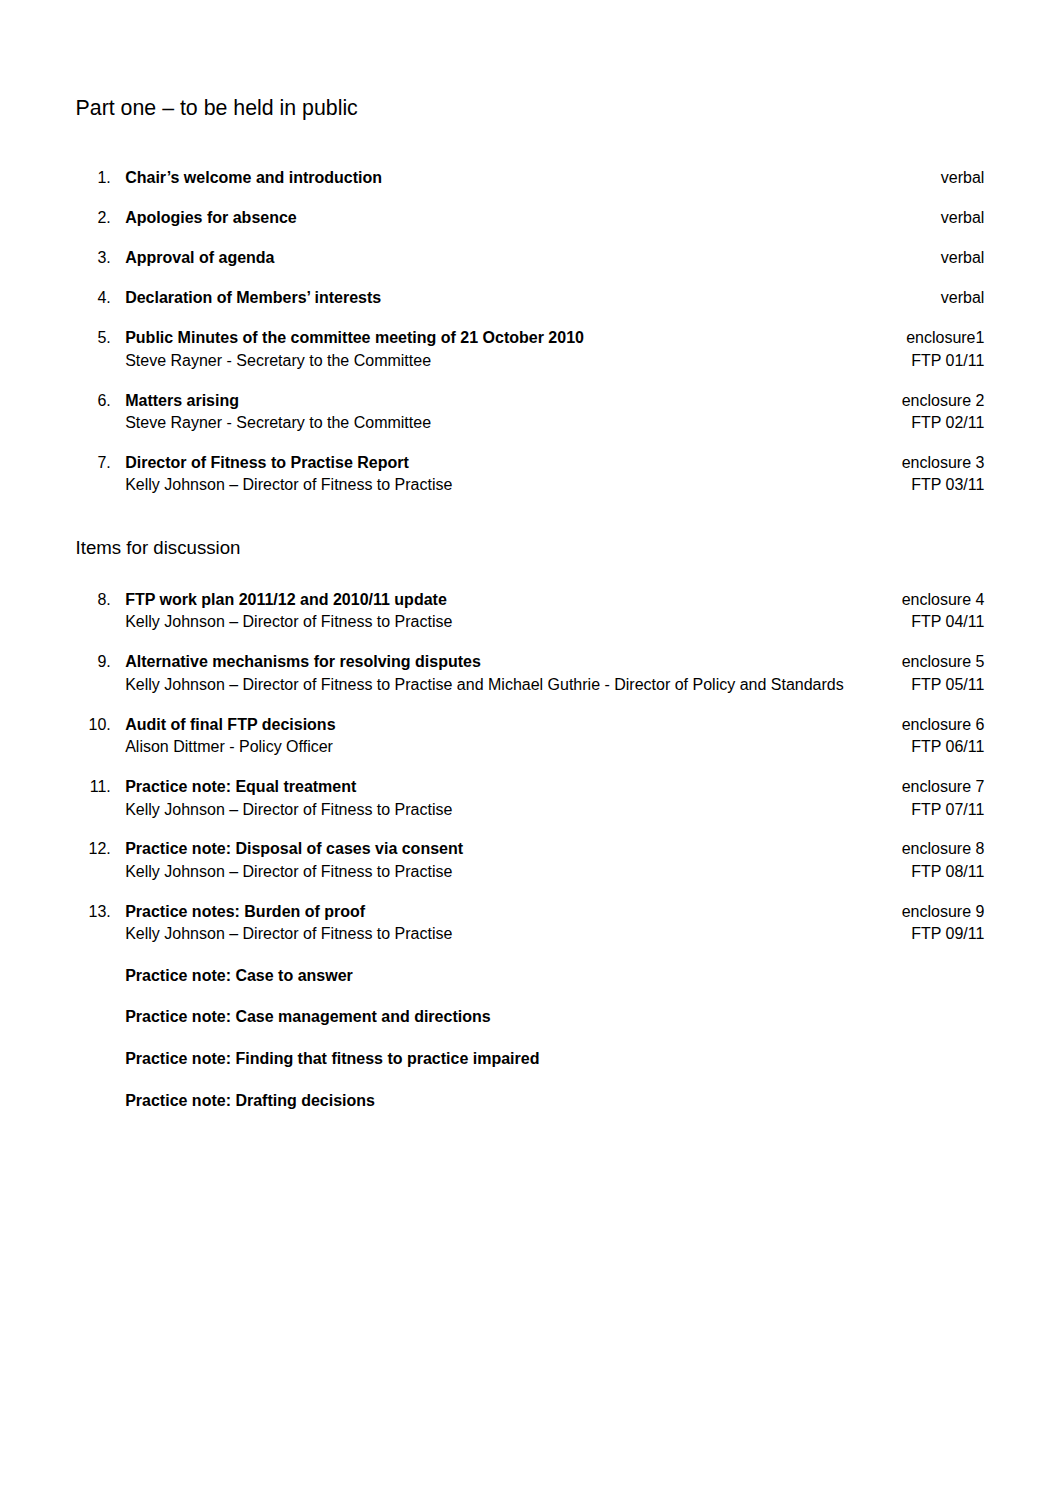Part one – to be held in public
| 1. | Chair’s welcome and introduction | verbal |
| 2. | Apologies for absence | verbal |
| 3. | Approval of agenda | verbal |
| 4. | Declaration of Members’ interests | verbal |
| 5. | Public Minutes of the committee meeting of 21 October 2010 Steve Rayner - Secretary to the Committee | enclosure1 FTP 01/11 |
| 6. | Matters arising Steve Rayner - Secretary to the Committee | enclosure 2 FTP 02/11 |
| 7. | Director of Fitness to Practise Report Kelly Johnson – Director of Fitness to Practise | enclosure 3 FTP 03/11 |
Items for discussion
| 8. | FTP work plan 2011/12 and 2010/11 update Kelly Johnson – Director of Fitness to Practise | enclosure 4 FTP 04/11 |
| 9. | Alternative mechanisms for resolving disputes Kelly Johnson – Director of Fitness to Practise and Michael Guthrie - Director of Policy and Standards | enclosure 5 FTP 05/11 |
| 10. | Audit of final FTP decisions Alison Dittmer - Policy Officer | enclosure 6 FTP 06/11 |
| 11. | Practice note: Equal treatment Kelly Johnson – Director of Fitness to Practise | enclosure 7 FTP 07/11 |
| 12. | Practice note: Disposal of cases via consent Kelly Johnson – Director of Fitness to Practise | enclosure 8 FTP 08/11 |
| 13. | Practice notes: Burden of proof Kelly Johnson – Director of Fitness to Practise Practice note: Case to answer Practice note: Case management and directions Practice note: Finding that fitness to practice impaired Practice note: Drafting decisions | enclosure 9 FTP 09/11 |